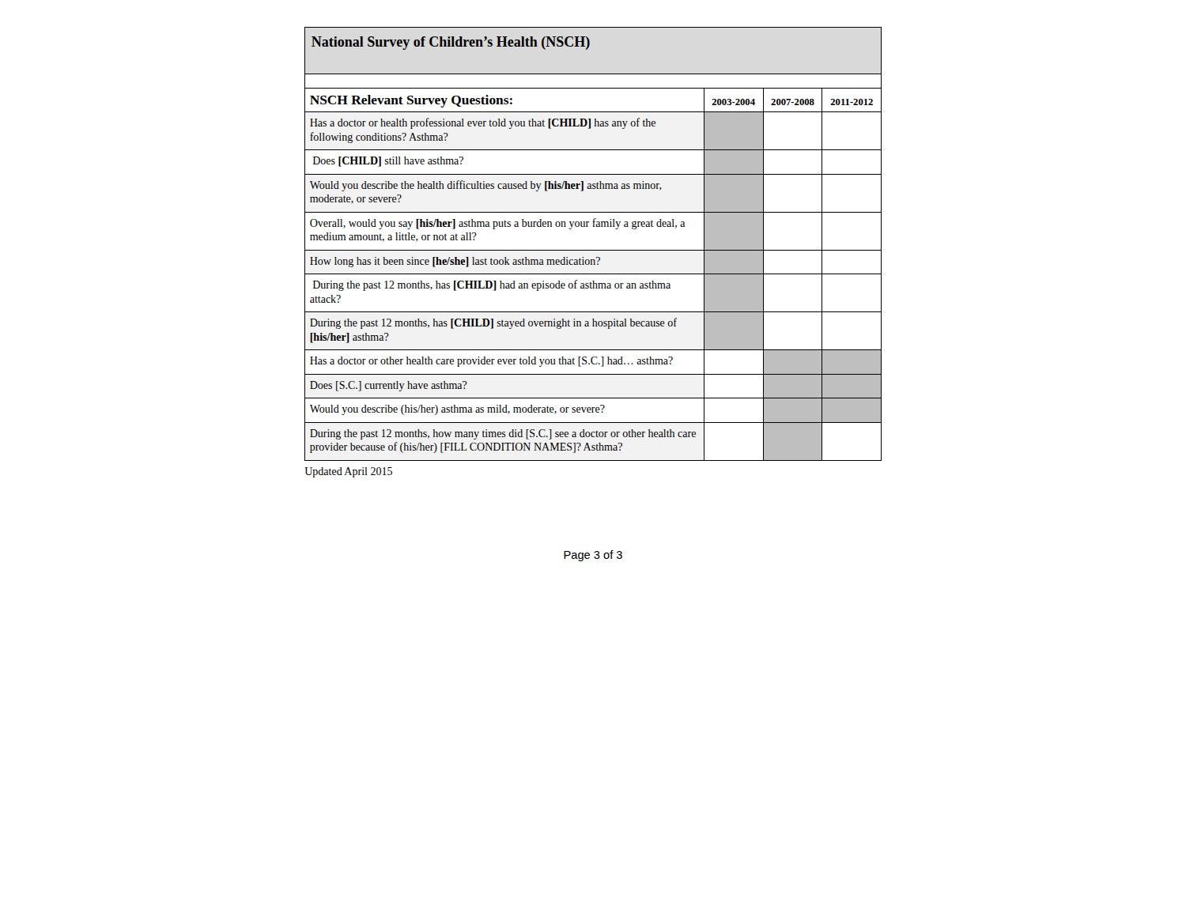| National Survey of Children’s Health (NSCH) |
| NSCH Relevant Survey Questions: | 2003-2004 | 2007-2008 | 2011-2012 |
| Has a doctor or health professional ever told you that [CHILD] has any of the following conditions? Asthma? | | | |
| Does [CHILD] still have asthma? | | | |
| Would you describe the health difficulties caused by [his/her] asthma as minor, moderate, or severe? | | | |
| Overall, would you say [his/her] asthma puts a burden on your family a great deal, a medium amount, a little, or not at all? | | | |
| How long has it been since [he/she] last took asthma medication? | | | |
| During the past 12 months, has [CHILD] had an episode of asthma or an asthma attack? | | | |
| During the past 12 months, has [CHILD] stayed overnight in a hospital because of [his/her] asthma? | | | |
| Has a doctor or other health care provider ever told you that [S.C.] had… asthma? | | | |
| Does [S.C.] currently have asthma? | | | |
| Would you describe (his/her) asthma as mild, moderate, or severe? | | | |
| During the past 12 months, how many times did [S.C.] see a doctor or other health care provider because of (his/her) [FILL CONDITION NAMES]? Asthma? | | | |
Updated April 2015
Page 3 of 3